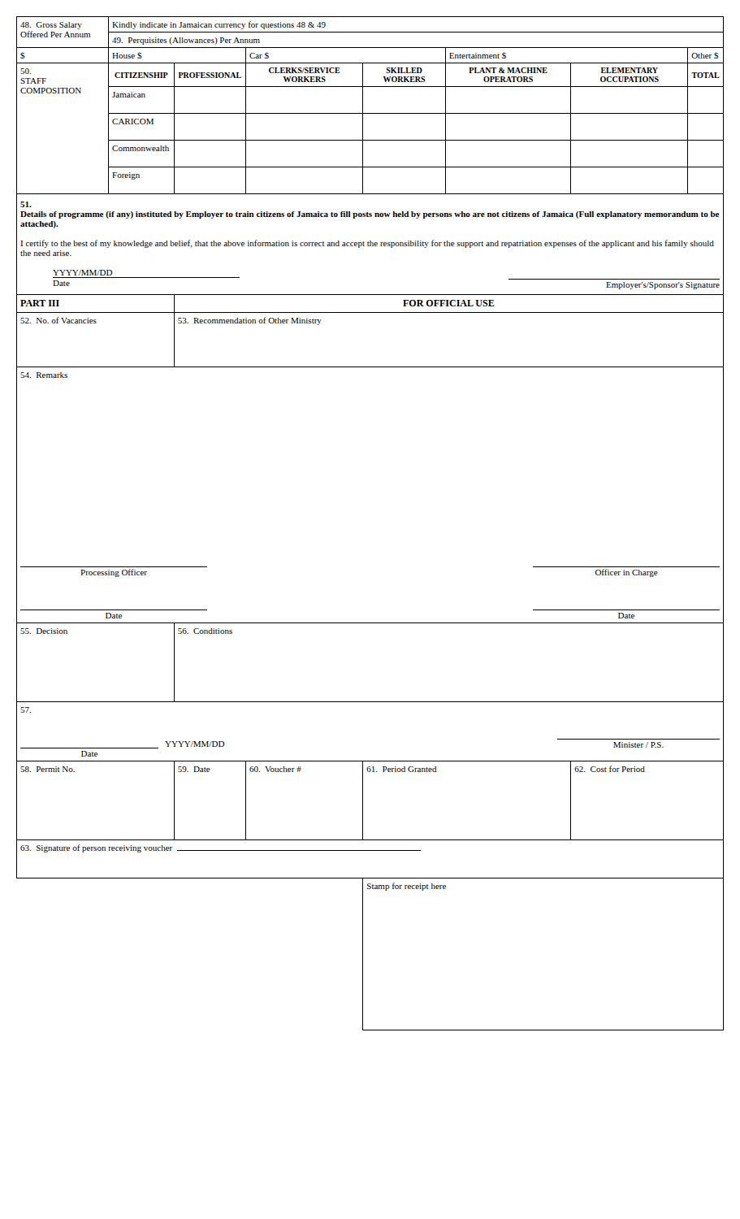| 48. Gross Salary Offered Per Annum | Kindly indicate in Jamaican currency for questions 48 & 49 |
| 49. Perquisites (Allowances) Per Annum |
| $ | House $ | Car $ | Entertainment $ | Other $ |
| 50. STAFF COMPOSITION | CITIZENSHIP | PROFESSIONAL | CLERKS/SERVICE WORKERS | SKILLED WORKERS | PLANT & MACHINE OPERATORS | ELEMENTARY OCCUPATIONS | TOTAL |
| Jamaican | | | | | | |
| CARICOM | | | | | | |
| Commonwealth | | | | | | |
| Foreign | | | | | | |
| 51. Details of programme (if any) instituted by Employer to train citizens of Jamaica to fill posts now held by persons who are not citizens of Jamaica (Full explanatory memorandum to be attached). I certify to the best of my knowledge and belief, that the above information is correct and accept the responsibility for the support and repatriation expenses of the applicant and his family should the need arise. / YYYY/MM/DD Date / Employer's/Sponsor's Signature / |
| PART III | FOR OFFICIAL USE |
| 52. No. of Vacancies | 53. Recommendation of Other Ministry |
| 54. Remarks / Processing Officer / Officer in Charge / / Date / Date / |
| 55. Decision | 56. Conditions |
| 57. / YYYY/MM/DD Date / Minister / P.S. / |
| 58. Permit No. | 59. Date | 60. Voucher # | 61. Period Granted | 62. Cost for Period |
| 63. Signature of person receiving voucher |
| | Stamp for receipt here |